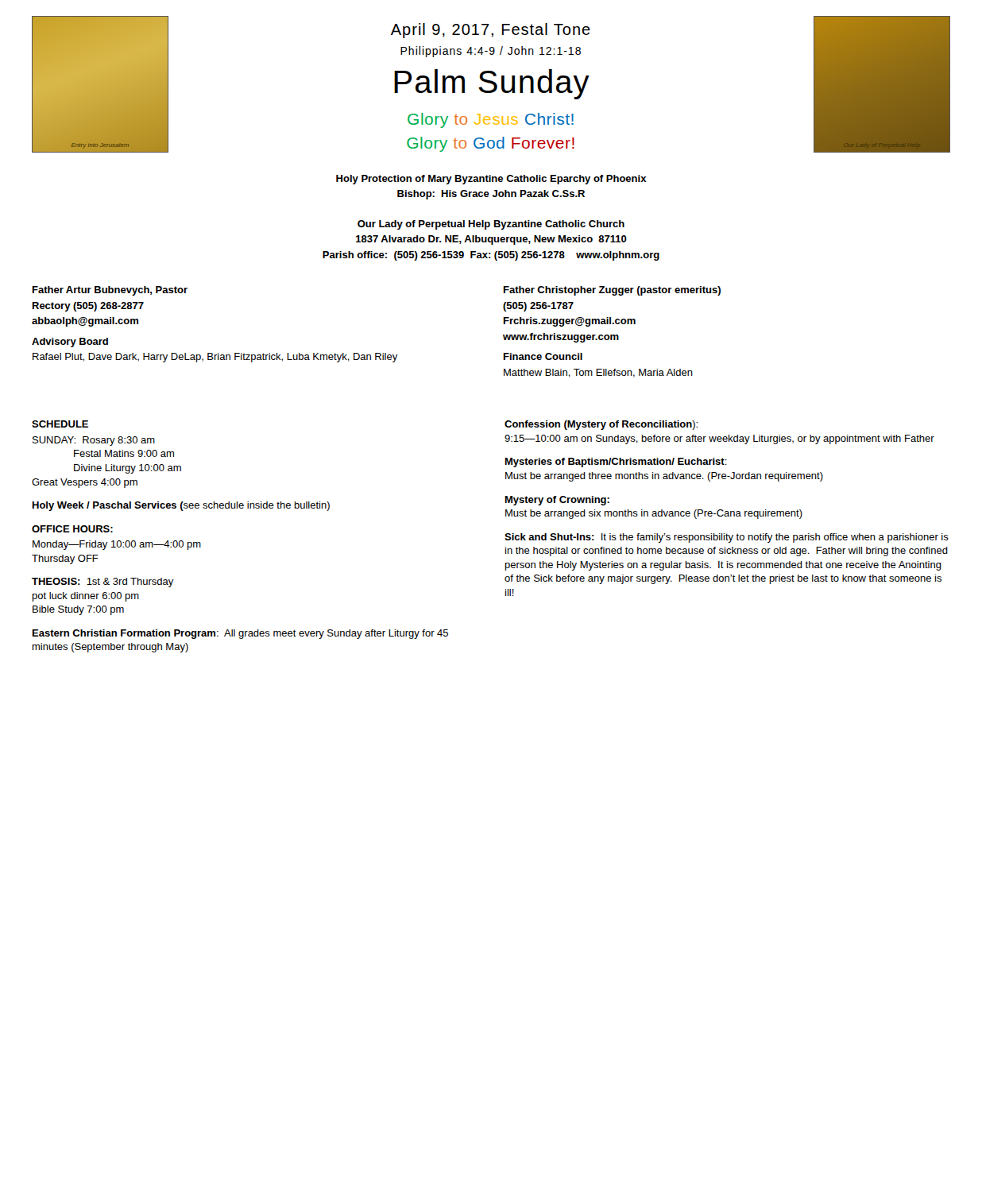Entry into Jerusalem
April 9, 2017, Festal Tone
Philippians 4:4-9 / John 12:1-18
Palm Sunday
Glory to Jesus Christ!
Glory to God Forever!
Our Lady of Perpetual Help
Holy Protection of Mary Byzantine Catholic Eparchy of Phoenix
Bishop: His Grace John Pazak C.Ss.R
Our Lady of Perpetual Help Byzantine Catholic Church
1837 Alvarado Dr. NE, Albuquerque, New Mexico 87110
Parish office: (505) 256-1539 Fax: (505) 256-1278 www.olphnm.org
Father Artur Bubnevych, Pastor
Rectory (505) 268-2877
abbaolph@gmail.com
Advisory Board
Rafael Plut, Dave Dark, Harry DeLap, Brian Fitzpatrick, Luba Kmetyk, Dan Riley
Father Christopher Zugger (pastor emeritus)
(505) 256-1787
Frchris.zugger@gmail.com
www.frchriszugger.com
Finance Council
Matthew Blain, Tom Ellefson, Maria Alden
SCHEDULE
SUNDAY: Rosary 8:30 am
Festal Matins 9:00 am
Divine Liturgy 10:00 am
Great Vespers 4:00 pm
Holy Week / Paschal Services (see schedule inside the bulletin)
OFFICE HOURS:
Monday—Friday 10:00 am—4:00 pm
Thursday OFF
THEOSIS: 1st & 3rd Thursday
pot luck dinner 6:00 pm
Bible Study 7:00 pm
Eastern Christian Formation Program: All grades meet every Sunday after Liturgy for 45 minutes (September through May)
Confession (Mystery of Reconciliation):
9:15—10:00 am on Sundays, before or after weekday Liturgies, or by appointment with Father
Mysteries of Baptism/Chrismation/ Eucharist:
Must be arranged three months in advance. (Pre-Jordan requirement)
Mystery of Crowning:
Must be arranged six months in advance (Pre-Cana requirement)
Sick and Shut-Ins: It is the family’s responsibility to notify the parish office when a parishioner is in the hospital or confined to home because of sickness or old age. Father will bring the confined person the Holy Mysteries on a regular basis. It is recommended that one receive the Anointing of the Sick before any major surgery. Please don’t let the priest be last to know that someone is ill!